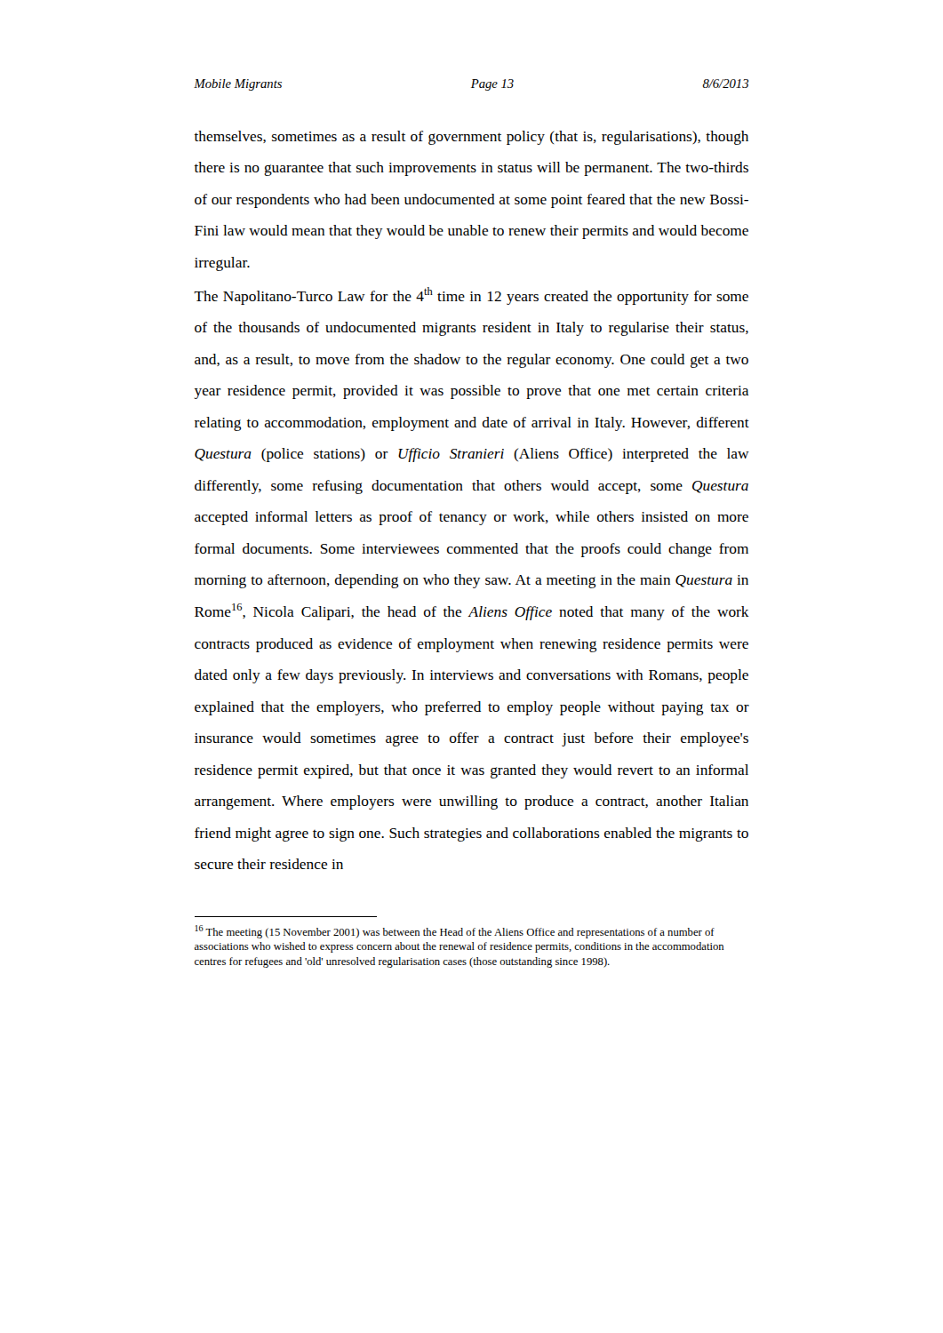Mobile Migrants
Page 13
8/6/2013
themselves, sometimes as a result of government policy (that is, regularisations), though there is no guarantee that such improvements in status will be permanent. The two-thirds of our respondents who had been undocumented at some point feared that the new Bossi-Fini law would mean that they would be unable to renew their permits and would become irregular.
The Napolitano-Turco Law for the 4th time in 12 years created the opportunity for some of the thousands of undocumented migrants resident in Italy to regularise their status, and, as a result, to move from the shadow to the regular economy. One could get a two year residence permit, provided it was possible to prove that one met certain criteria relating to accommodation, employment and date of arrival in Italy. However, different Questura (police stations) or Ufficio Stranieri (Aliens Office) interpreted the law differently, some refusing documentation that others would accept, some Questura accepted informal letters as proof of tenancy or work, while others insisted on more formal documents. Some interviewees commented that the proofs could change from morning to afternoon, depending on who they saw. At a meeting in the main Questura in Rome16, Nicola Calipari, the head of the Aliens Office noted that many of the work contracts produced as evidence of employment when renewing residence permits were dated only a few days previously. In interviews and conversations with Romans, people explained that the employers, who preferred to employ people without paying tax or insurance would sometimes agree to offer a contract just before their employee's residence permit expired, but that once it was granted they would revert to an informal arrangement. Where employers were unwilling to produce a contract, another Italian friend might agree to sign one. Such strategies and collaborations enabled the migrants to secure their residence in
16 The meeting (15 November 2001) was between the Head of the Aliens Office and representations of a number of associations who wished to express concern about the renewal of residence permits, conditions in the accommodation centres for refugees and 'old' unresolved regularisation cases (those outstanding since 1998).